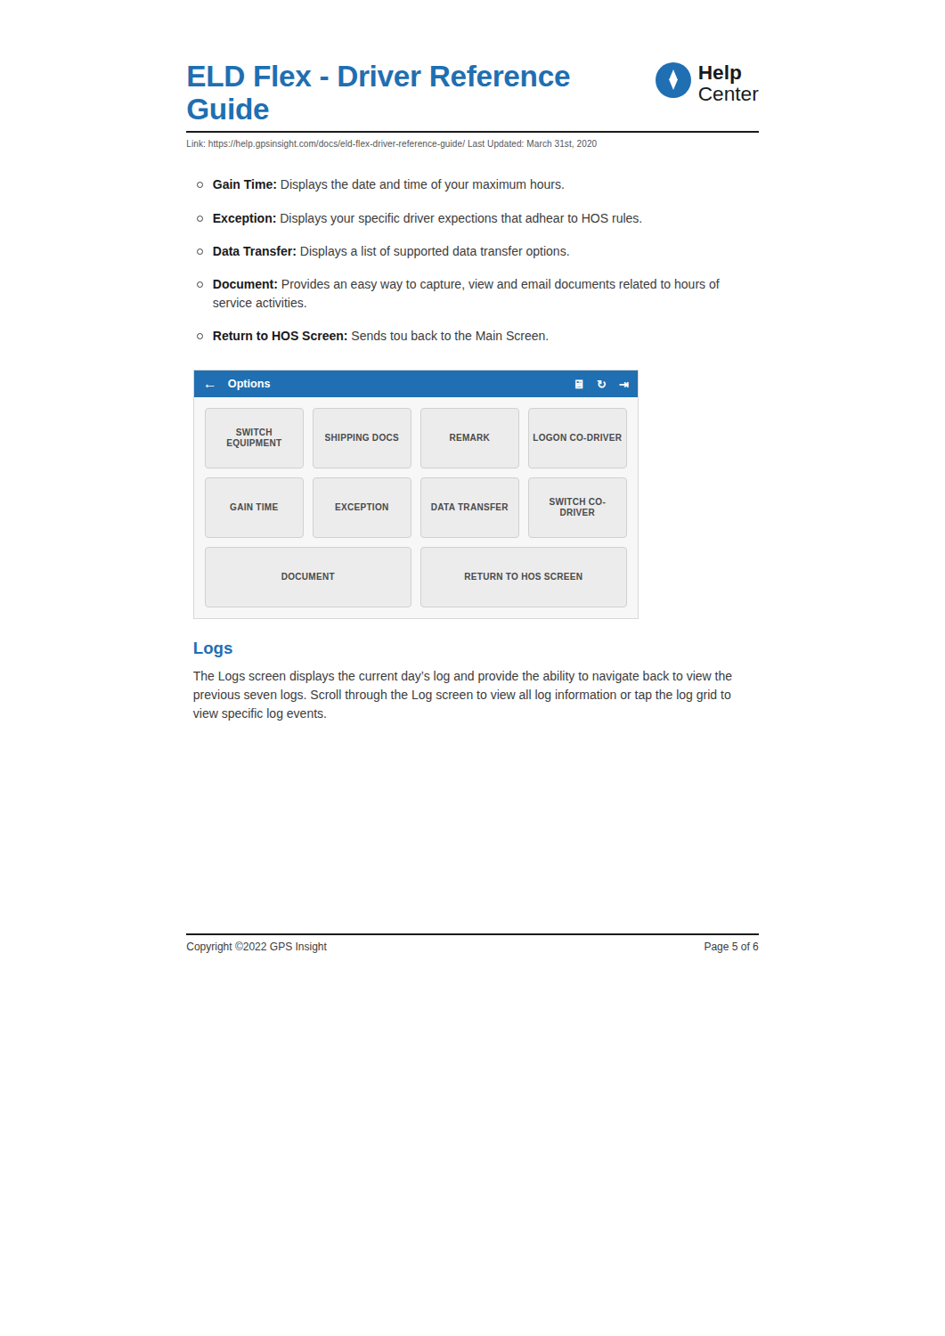ELD Flex - Driver Reference Guide
Help Center
Link: https://help.gpsinsight.com/docs/eld-flex-driver-reference-guide/ Last Updated: March 31st, 2020
Gain Time: Displays the date and time of your maximum hours.
Exception: Displays your specific driver expections that adhear to HOS rules.
Data Transfer: Displays a list of supported data transfer options.
Document: Provides an easy way to capture, view and email documents related to hours of service activities.
Return to HOS Screen: Sends tou back to the Main Screen.
← Options 🖥 ↻ ⇥
SWITCH
EQUIPMENT
SHIPPING DOCS
REMARK
LOGON CO-DRIVER
GAIN TIME
EXCEPTION
DATA TRANSFER
SWITCH CO-
DRIVER
DOCUMENT
RETURN TO HOS SCREEN
Logs
The Logs screen displays the current day’s log and provide the ability to navigate back to view the previous seven logs. Scroll through the Log screen to view all log information or tap the log grid to view specific log events.
Copyright ©2022 GPS Insight Page 5 of 6